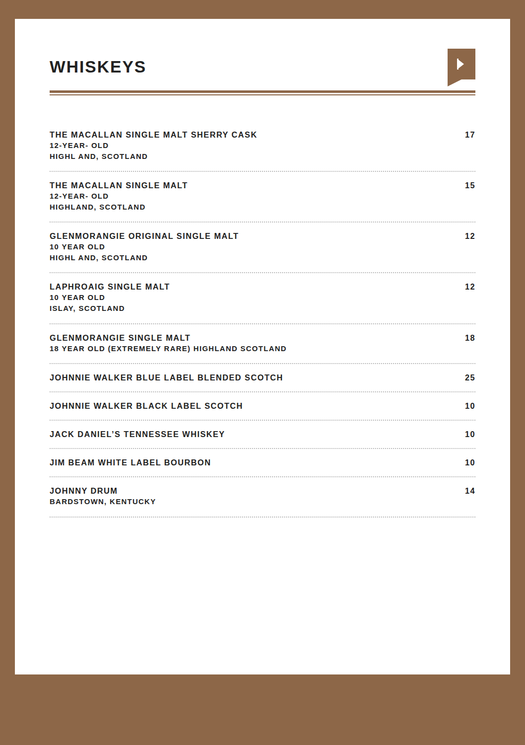WHISKEYS
The Macallan Single Malt Sherry Cask 17
12-Year- Old
Highl and, Scotland
The Macallan Single Malt 15
12-Year- Old
Highland, Scotland
Glenmorangie Original Single Malt 12
10 Year Old
Highl and, Scotland
Laphroaig Single Malt 12
10 Year Old
Islay, Scotland
Glenmorangie Single Malt 18
18 Year Old (Extremely Rare) Highland Scotland
Johnnie Walker Blue Label Blended Scotch 25
Johnnie Walker Black Label Scotch 10
Jack Daniel’s Tennessee Whiskey 10
Jim Beam White Label Bourbon 10
Johnny Drum 14
Bardstown, Kentucky